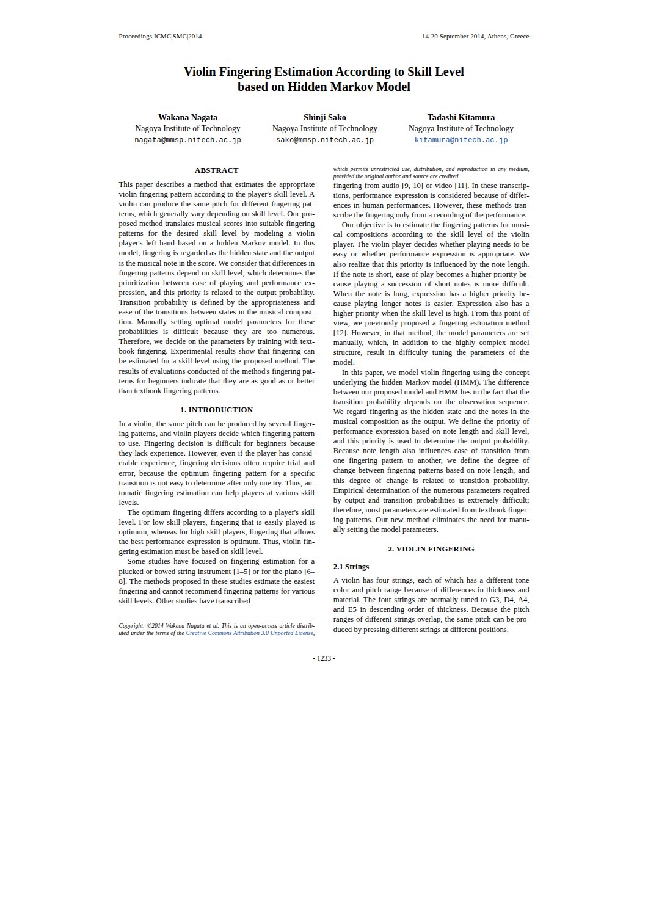Proceedings ICMC|SMC|2014 14-20 September 2014, Athens, Greece
Violin Fingering Estimation According to Skill Level
based on Hidden Markov Model
| Wakana Nagata Nagoya Institute of Technology nagata@mmsp.nitech.ac.jp | Shinji Sako Nagoya Institute of Technology sako@mmsp.nitech.ac.jp | Tadashi Kitamura Nagoya Institute of Technology kitamura@nitech.ac.jp |
ABSTRACT
This paper describes a method that estimates the appropriate violin fingering pattern according to the player's skill level. A violin can produce the same pitch for different fingering patterns, which generally vary depending on skill level. Our proposed method translates musical scores into suitable fingering patterns for the desired skill level by modeling a violin player's left hand based on a hidden Markov model. In this model, fingering is regarded as the hidden state and the output is the musical note in the score. We consider that differences in fingering patterns depend on skill level, which determines the prioritization between ease of playing and performance expression, and this priority is related to the output probability. Transition probability is defined by the appropriateness and ease of the transitions between states in the musical composition. Manually setting optimal model parameters for these probabilities is difficult because they are too numerous. Therefore, we decide on the parameters by training with textbook fingering. Experimental results show that fingering can be estimated for a skill level using the proposed method. The results of evaluations conducted of the method's fingering patterns for beginners indicate that they are as good as or better than textbook fingering patterns.
1. INTRODUCTION
In a violin, the same pitch can be produced by several fingering patterns, and violin players decide which fingering pattern to use. Fingering decision is difficult for beginners because they lack experience. However, even if the player has considerable experience, fingering decisions often require trial and error, because the optimum fingering pattern for a specific transition is not easy to determine after only one try. Thus, automatic fingering estimation can help players at various skill levels.
The optimum fingering differs according to a player's skill level. For low-skill players, fingering that is easily played is optimum, whereas for high-skill players, fingering that allows the best performance expression is optimum. Thus, violin fingering estimation must be based on skill level.
Some studies have focused on fingering estimation for a plucked or bowed string instrument [1–5] or for the piano [6–8]. The methods proposed in these studies estimate the easiest fingering and cannot recommend fingering patterns for various skill levels. Other studies have transcribed
Copyright: ©2014 Wakana Nagata et al. This is an open-access article distributed under the terms of the Creative Commons Attribution 3.0 Unported License, which permits unrestricted use, distribution, and reproduction in any medium, provided the original author and source are credited.
fingering from audio [9, 10] or video [11]. In these transcriptions, performance expression is considered because of differences in human performances. However, these methods transcribe the fingering only from a recording of the performance.
Our objective is to estimate the fingering patterns for musical compositions according to the skill level of the violin player. The violin player decides whether playing needs to be easy or whether performance expression is appropriate. We also realize that this priority is influenced by the note length. If the note is short, ease of play becomes a higher priority because playing a succession of short notes is more difficult. When the note is long, expression has a higher priority because playing longer notes is easier. Expression also has a higher priority when the skill level is high. From this point of view, we previously proposed a fingering estimation method [12]. However, in that method, the model parameters are set manually, which, in addition to the highly complex model structure, result in difficulty tuning the parameters of the model.
In this paper, we model violin fingering using the concept underlying the hidden Markov model (HMM). The difference between our proposed model and HMM lies in the fact that the transition probability depends on the observation sequence. We regard fingering as the hidden state and the notes in the musical composition as the output. We define the priority of performance expression based on note length and skill level, and this priority is used to determine the output probability. Because note length also influences ease of transition from one fingering pattern to another, we define the degree of change between fingering patterns based on note length, and this degree of change is related to transition probability. Empirical determination of the numerous parameters required by output and transition probabilities is extremely difficult; therefore, most parameters are estimated from textbook fingering patterns. Our new method eliminates the need for manually setting the model parameters.
2. VIOLIN FINGERING
2.1 Strings
A violin has four strings, each of which has a different tone color and pitch range because of differences in thickness and material. The four strings are normally tuned to G3, D4, A4, and E5 in descending order of thickness. Because the pitch ranges of different strings overlap, the same pitch can be produced by pressing different strings at different positions.
- 1233 -